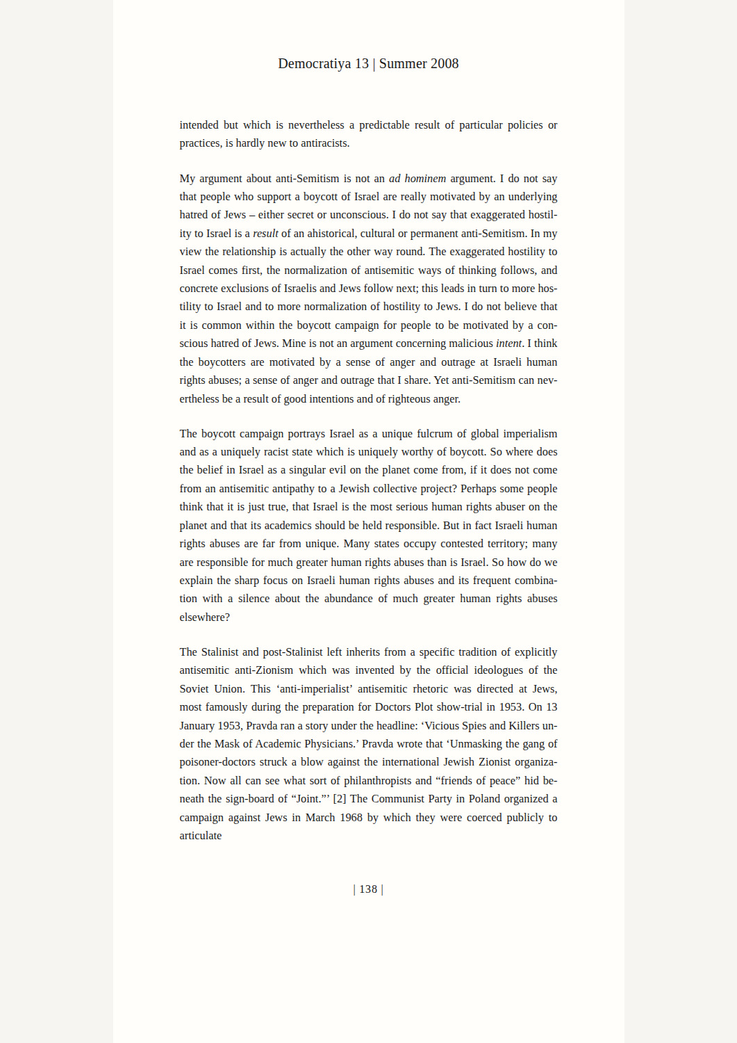Democratiya 13 | Summer 2008
intended but which is nevertheless a predictable result of particular policies or practices, is hardly new to antiracists.
My argument about anti-Semitism is not an ad hominem argument. I do not say that people who support a boycott of Israel are really motivated by an underlying hatred of Jews – either secret or unconscious. I do not say that exaggerated hostility to Israel is a result of an ahistorical, cultural or permanent anti-Semitism. In my view the relationship is actually the other way round. The exaggerated hostility to Israel comes first, the normalization of antisemitic ways of thinking follows, and concrete exclusions of Israelis and Jews follow next; this leads in turn to more hostility to Israel and to more normalization of hostility to Jews. I do not believe that it is common within the boycott campaign for people to be motivated by a conscious hatred of Jews. Mine is not an argument concerning malicious intent. I think the boycotters are motivated by a sense of anger and outrage at Israeli human rights abuses; a sense of anger and outrage that I share. Yet anti-Semitism can nevertheless be a result of good intentions and of righteous anger.
The boycott campaign portrays Israel as a unique fulcrum of global imperialism and as a uniquely racist state which is uniquely worthy of boycott. So where does the belief in Israel as a singular evil on the planet come from, if it does not come from an antisemitic antipathy to a Jewish collective project? Perhaps some people think that it is just true, that Israel is the most serious human rights abuser on the planet and that its academics should be held responsible. But in fact Israeli human rights abuses are far from unique. Many states occupy contested territory; many are responsible for much greater human rights abuses than is Israel. So how do we explain the sharp focus on Israeli human rights abuses and its frequent combination with a silence about the abundance of much greater human rights abuses elsewhere?
The Stalinist and post-Stalinist left inherits from a specific tradition of explicitly antisemitic anti-Zionism which was invented by the official ideologues of the Soviet Union. This ‘anti-imperialist’ antisemitic rhetoric was directed at Jews, most famously during the preparation for Doctors Plot show-trial in 1953. On 13 January 1953, Pravda ran a story under the headline: ‘Vicious Spies and Killers under the Mask of Academic Physicians.’ Pravda wrote that ‘Unmasking the gang of poisoner-doctors struck a blow against the international Jewish Zionist organization. Now all can see what sort of philanthropists and “friends of peace” hid beneath the sign-board of “Joint.”’ [2] The Communist Party in Poland organized a campaign against Jews in March 1968 by which they were coerced publicly to articulate
| 138 |